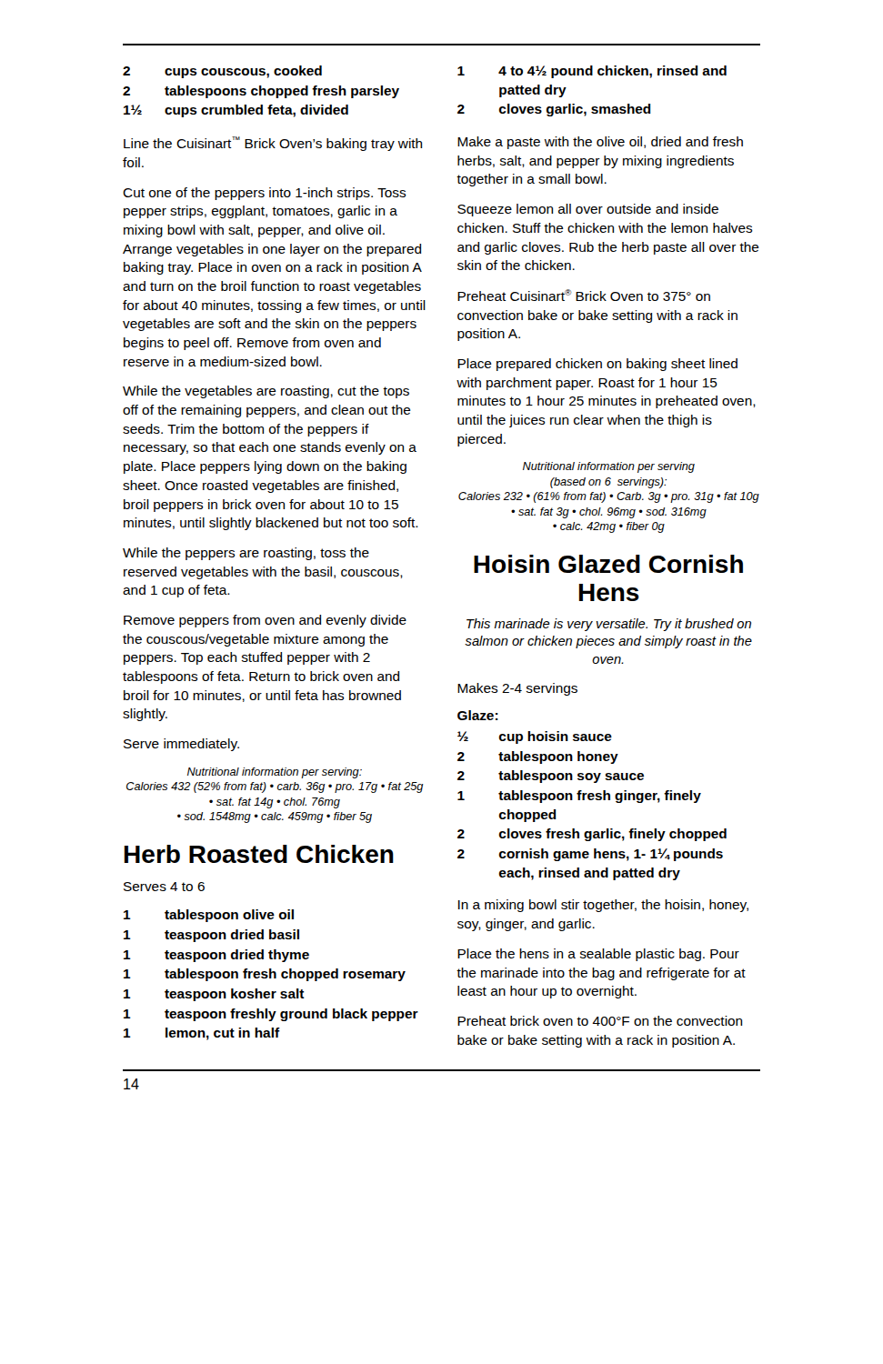| 2 | cups couscous, cooked |
| 2 | tablespoons chopped fresh parsley |
| 1½ | cups crumbled feta, divided |
Line the Cuisinart™ Brick Oven’s baking tray with foil.
Cut one of the peppers into 1-inch strips. Toss pepper strips, eggplant, tomatoes, garlic in a mixing bowl with salt, pepper, and olive oil. Arrange vegetables in one layer on the prepared baking tray. Place in oven on a rack in position A and turn on the broil function to roast vegetables for about 40 minutes, tossing a few times, or until vegetables are soft and the skin on the peppers begins to peel off. Remove from oven and reserve in a medium-sized bowl.
While the vegetables are roasting, cut the tops off of the remaining peppers, and clean out the seeds. Trim the bottom of the peppers if necessary, so that each one stands evenly on a plate. Place peppers lying down on the baking sheet. Once roasted vegetables are finished, broil peppers in brick oven for about 10 to 15 minutes, until slightly blackened but not too soft.
While the peppers are roasting, toss the reserved vegetables with the basil, couscous, and 1 cup of feta.
Remove peppers from oven and evenly divide the couscous/vegetable mixture among the peppers. Top each stuffed pepper with 2 tablespoons of feta. Return to brick oven and broil for 10 minutes, or until feta has browned slightly.
Serve immediately.
Nutritional information per serving:
Calories 432 (52% from fat) • carb. 36g • pro. 17g • fat 25g • sat. fat 14g • chol. 76mg
• sod. 1548mg • calc. 459mg • fiber 5g
Herb Roasted Chicken
Serves 4 to 6
| 1 | tablespoon olive oil |
| 1 | teaspoon dried basil |
| 1 | teaspoon dried thyme |
| 1 | tablespoon fresh chopped rosemary |
| 1 | teaspoon kosher salt |
| 1 | teaspoon freshly ground black pepper |
| 1 | lemon, cut in half |
| 1 | 4 to 4½ pound chicken, rinsed and patted dry |
| 2 | cloves garlic, smashed |
Make a paste with the olive oil, dried and fresh herbs, salt, and pepper by mixing ingredients together in a small bowl.
Squeeze lemon all over outside and inside chicken. Stuff the chicken with the lemon halves and garlic cloves. Rub the herb paste all over the skin of the chicken.
Preheat Cuisinart® Brick Oven to 375° on convection bake or bake setting with a rack in position A.
Place prepared chicken on baking sheet lined with parchment paper. Roast for 1 hour 15 minutes to 1 hour 25 minutes in preheated oven, until the juices run clear when the thigh is pierced.
Nutritional information per serving
(based on 6 servings):
Calories 232 • (61% from fat) • Carb. 3g • pro. 31g • fat 10g • sat. fat 3g • chol. 96mg • sod. 316mg
• calc. 42mg • fiber 0g
Hoisin Glazed Cornish Hens
This marinade is very versatile. Try it brushed on salmon or chicken pieces and simply roast in the oven.
Makes 2-4 servings
Glaze:
| ½ | cup hoisin sauce |
| 2 | tablespoon honey |
| 2 | tablespoon soy sauce |
| 1 | tablespoon fresh ginger, finely chopped |
| 2 | cloves fresh garlic, finely chopped |
| 2 | cornish game hens, 1- 1¼ pounds each, rinsed and patted dry |
In a mixing bowl stir together, the hoisin, honey, soy, ginger, and garlic.
Place the hens in a sealable plastic bag. Pour the marinade into the bag and refrigerate for at least an hour up to overnight.
Preheat brick oven to 400°F on the convection bake or bake setting with a rack in position A.
14